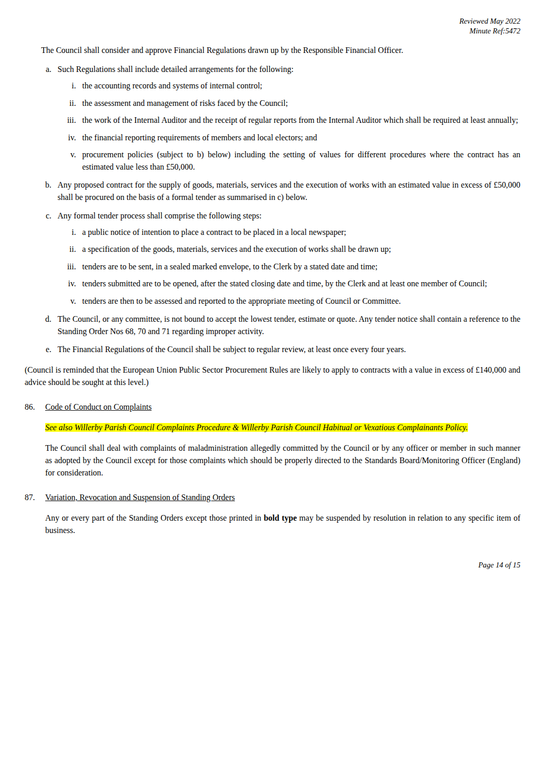Reviewed May 2022
Minute Ref:5472
The Council shall consider and approve Financial Regulations drawn up by the Responsible Financial Officer.
Such Regulations shall include detailed arrangements for the following:
the accounting records and systems of internal control;
the assessment and management of risks faced by the Council;
the work of the Internal Auditor and the receipt of regular reports from the Internal Auditor which shall be required at least annually;
the financial reporting requirements of members and local electors; and
procurement policies (subject to b) below) including the setting of values for different procedures where the contract has an estimated value less than £50,000.
Any proposed contract for the supply of goods, materials, services and the execution of works with an estimated value in excess of £50,000 shall be procured on the basis of a formal tender as summarised in c) below.
Any formal tender process shall comprise the following steps:
a public notice of intention to place a contract to be placed in a local newspaper;
a specification of the goods, materials, services and the execution of works shall be drawn up;
tenders are to be sent, in a sealed marked envelope, to the Clerk by a stated date and time;
tenders submitted are to be opened, after the stated closing date and time, by the Clerk and at least one member of Council;
tenders are then to be assessed and reported to the appropriate meeting of Council or Committee.
The Council, or any committee, is not bound to accept the lowest tender, estimate or quote. Any tender notice shall contain a reference to the Standing Order Nos 68, 70 and 71 regarding improper activity.
The Financial Regulations of the Council shall be subject to regular review, at least once every four years.
(Council is reminded that the European Union Public Sector Procurement Rules are likely to apply to contracts with a value in excess of £140,000 and advice should be sought at this level.)
Code of Conduct on Complaints
See also Willerby Parish Council Complaints Procedure & Willerby Parish Council Habitual or Vexatious Complainants Policy.
The Council shall deal with complaints of maladministration allegedly committed by the Council or by any officer or member in such manner as adopted by the Council except for those complaints which should be properly directed to the Standards Board/Monitoring Officer (England) for consideration.
Variation, Revocation and Suspension of Standing Orders
Any or every part of the Standing Orders except those printed in bold type may be suspended by resolution in relation to any specific item of business.
Page 14 of 15